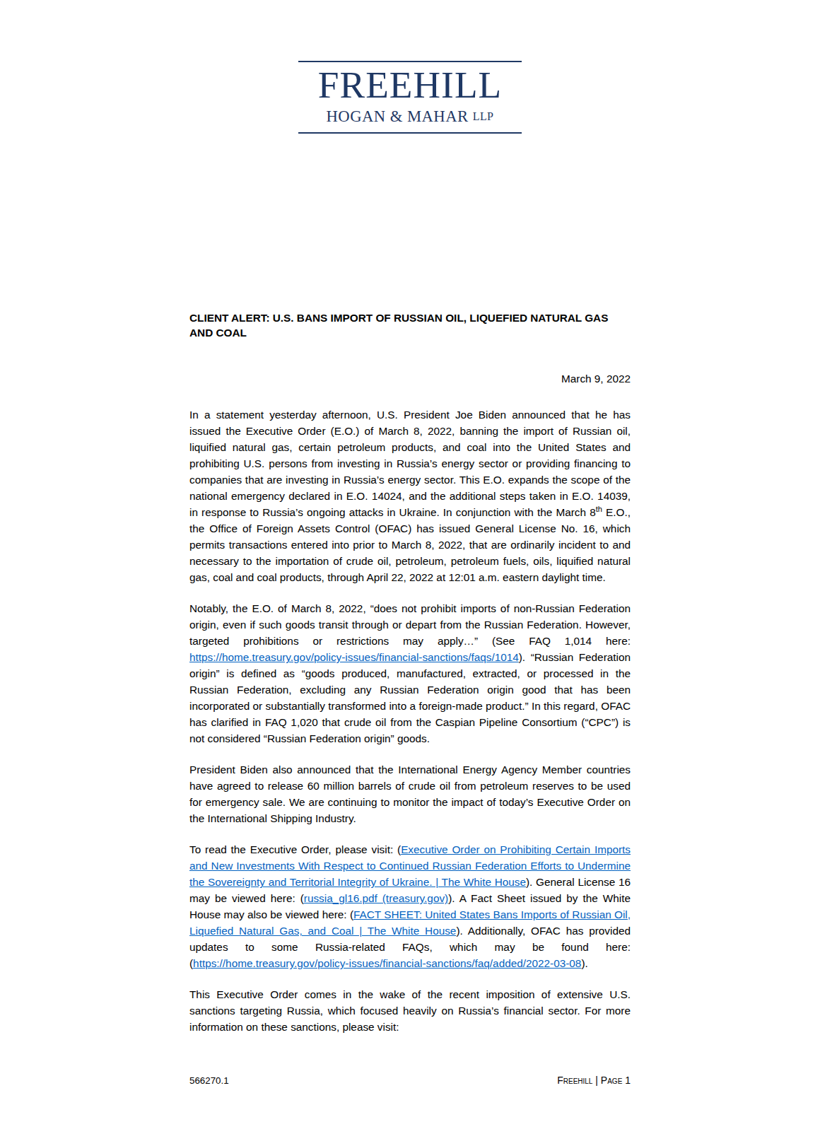FREEHILL
HOGAN & MAHAR LLP
CLIENT ALERT: U.S. BANS IMPORT OF RUSSIAN OIL, LIQUEFIED NATURAL GAS AND COAL
March 9, 2022
In a statement yesterday afternoon, U.S. President Joe Biden announced that he has issued the Executive Order (E.O.) of March 8, 2022, banning the import of Russian oil, liquified natural gas, certain petroleum products, and coal into the United States and prohibiting U.S. persons from investing in Russia’s energy sector or providing financing to companies that are investing in Russia’s energy sector. This E.O. expands the scope of the national emergency declared in E.O. 14024, and the additional steps taken in E.O. 14039, in response to Russia’s ongoing attacks in Ukraine. In conjunction with the March 8th E.O., the Office of Foreign Assets Control (OFAC) has issued General License No. 16, which permits transactions entered into prior to March 8, 2022, that are ordinarily incident to and necessary to the importation of crude oil, petroleum, petroleum fuels, oils, liquified natural gas, coal and coal products, through April 22, 2022 at 12:01 a.m. eastern daylight time.
Notably, the E.O. of March 8, 2022, “does not prohibit imports of non-Russian Federation origin, even if such goods transit through or depart from the Russian Federation. However, targeted prohibitions or restrictions may apply…” (See FAQ 1,014 here: https://home.treasury.gov/policy-issues/financial-sanctions/faqs/1014). “Russian Federation origin” is defined as “goods produced, manufactured, extracted, or processed in the Russian Federation, excluding any Russian Federation origin good that has been incorporated or substantially transformed into a foreign-made product.” In this regard, OFAC has clarified in FAQ 1,020 that crude oil from the Caspian Pipeline Consortium (“CPC”) is not considered “Russian Federation origin” goods.
President Biden also announced that the International Energy Agency Member countries have agreed to release 60 million barrels of crude oil from petroleum reserves to be used for emergency sale. We are continuing to monitor the impact of today’s Executive Order on the International Shipping Industry.
To read the Executive Order, please visit: (Executive Order on Prohibiting Certain Imports and New Investments With Respect to Continued Russian Federation Efforts to Undermine the Sovereignty and Territorial Integrity of Ukraine. | The White House). General License 16 may be viewed here: (russia_gl16.pdf (treasury.gov)). A Fact Sheet issued by the White House may also be viewed here: (FACT SHEET: United States Bans Imports of Russian Oil, Liquefied Natural Gas, and Coal | The White House). Additionally, OFAC has provided updates to some Russia-related FAQs, which may be found here: (https://home.treasury.gov/policy-issues/financial-sanctions/faq/added/2022-03-08).
This Executive Order comes in the wake of the recent imposition of extensive U.S. sanctions targeting Russia, which focused heavily on Russia’s financial sector. For more information on these sanctions, please visit:
566270.1 Freehill | Page 1